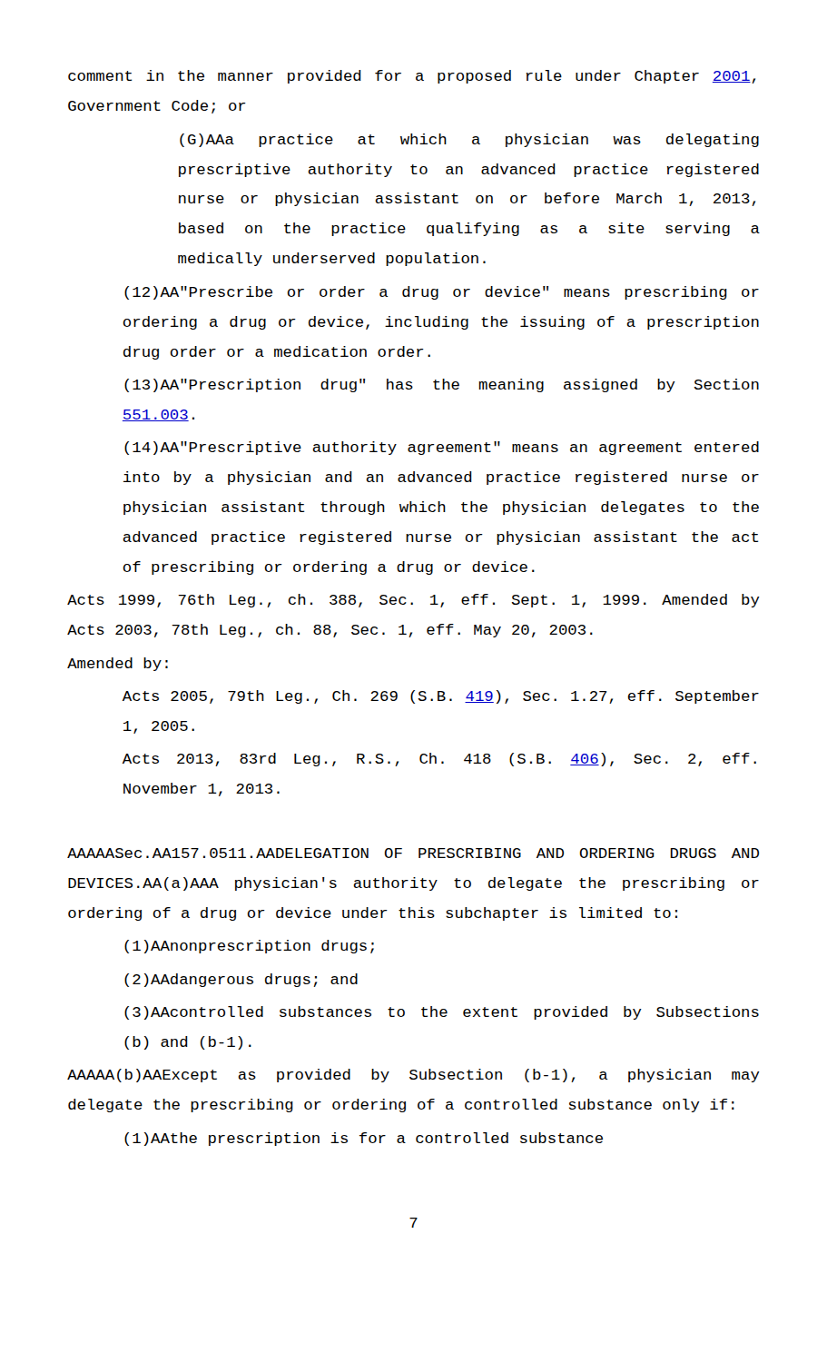comment in the manner provided for a proposed rule under Chapter 2001, Government Code; or
(G)AAa practice at which a physician was delegating prescriptive authority to an advanced practice registered nurse or physician assistant on or before March 1, 2013, based on the practice qualifying as a site serving a medically underserved population.
(12)AA"Prescribe or order a drug or device" means prescribing or ordering a drug or device, including the issuing of a prescription drug order or a medication order.
(13)AA"Prescription drug" has the meaning assigned by Section 551.003.
(14)AA"Prescriptive authority agreement" means an agreement entered into by a physician and an advanced practice registered nurse or physician assistant through which the physician delegates to the advanced practice registered nurse or physician assistant the act of prescribing or ordering a drug or device.
Acts 1999, 76th Leg., ch. 388, Sec. 1, eff. Sept. 1, 1999. Amended by Acts 2003, 78th Leg., ch. 88, Sec. 1, eff. May 20, 2003.
Amended by:
Acts 2005, 79th Leg., Ch. 269 (S.B. 419), Sec. 1.27, eff. September 1, 2005.
Acts 2013, 83rd Leg., R.S., Ch. 418 (S.B. 406), Sec. 2, eff. November 1, 2013.
AAAAASec.AA157.0511.AADELEGATION OF PRESCRIBING AND ORDERING DRUGS AND DEVICES.AA(a)AAA physician's authority to delegate the prescribing or ordering of a drug or device under this subchapter is limited to:
(1)AAnonprescription drugs;
(2)AAdangerous drugs; and
(3)AAcontrolled substances to the extent provided by Subsections (b) and (b-1).
AAAAA(b)AAExcept as provided by Subsection (b-1), a physician may delegate the prescribing or ordering of a controlled substance only if:
(1)AAthe prescription is for a controlled substance
7